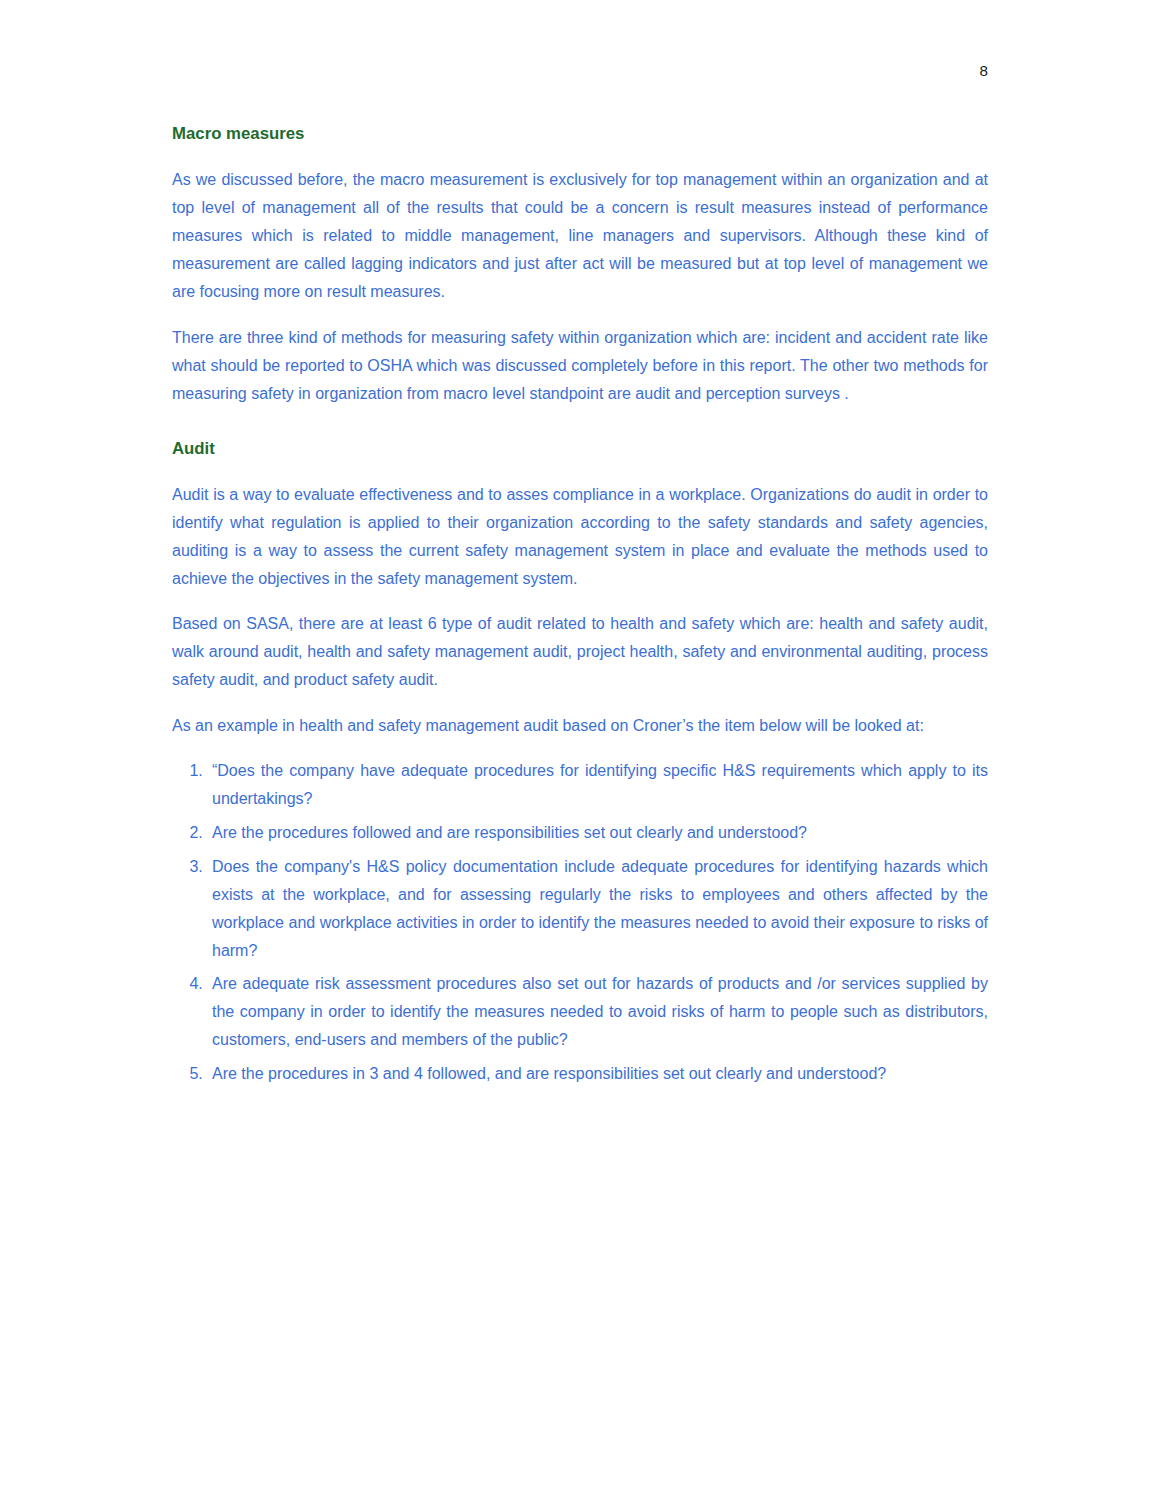8
Macro measures
As we discussed before, the macro measurement is exclusively for top management within an organization and at top level of management all of the results that could be a concern is result measures instead of performance measures which is related to middle management, line managers and supervisors. Although these kind of measurement are called lagging indicators and just after act will be measured but at top level of management we are focusing more on result measures.
There are three kind of methods for measuring safety within organization which are: incident and accident rate like what should be reported to OSHA which was discussed completely before in this report. The other two methods for measuring safety in organization from macro level standpoint are audit and perception surveys .
Audit
Audit is a way to evaluate effectiveness and to asses compliance in a workplace. Organizations do audit in order to identify what regulation is applied to their organization according to the safety standards and safety agencies, auditing is a way to assess the current safety management system in place and evaluate the methods used to achieve the objectives in the safety management system.
Based on SASA, there are at least 6 type of audit related to health and safety which are: health and safety audit, walk around audit, health and safety management audit, project health, safety and environmental auditing, process safety audit, and product safety audit.
As an example in health and safety management audit based on Croner’s the item below will be looked at:
“Does the company have adequate procedures for identifying specific H&S requirements which apply to its undertakings?
Are the procedures followed and are responsibilities set out clearly and understood?
Does the company's H&S policy documentation include adequate procedures for identifying hazards which exists at the workplace, and for assessing regularly the risks to employees and others affected by the workplace and workplace activities in order to identify the measures needed to avoid their exposure to risks of harm?
Are adequate risk assessment procedures also set out for hazards of products and /or services supplied by the company in order to identify the measures needed to avoid risks of harm to people such as distributors, customers, end-users and members of the public?
Are the procedures in 3 and 4 followed, and are responsibilities set out clearly and understood?